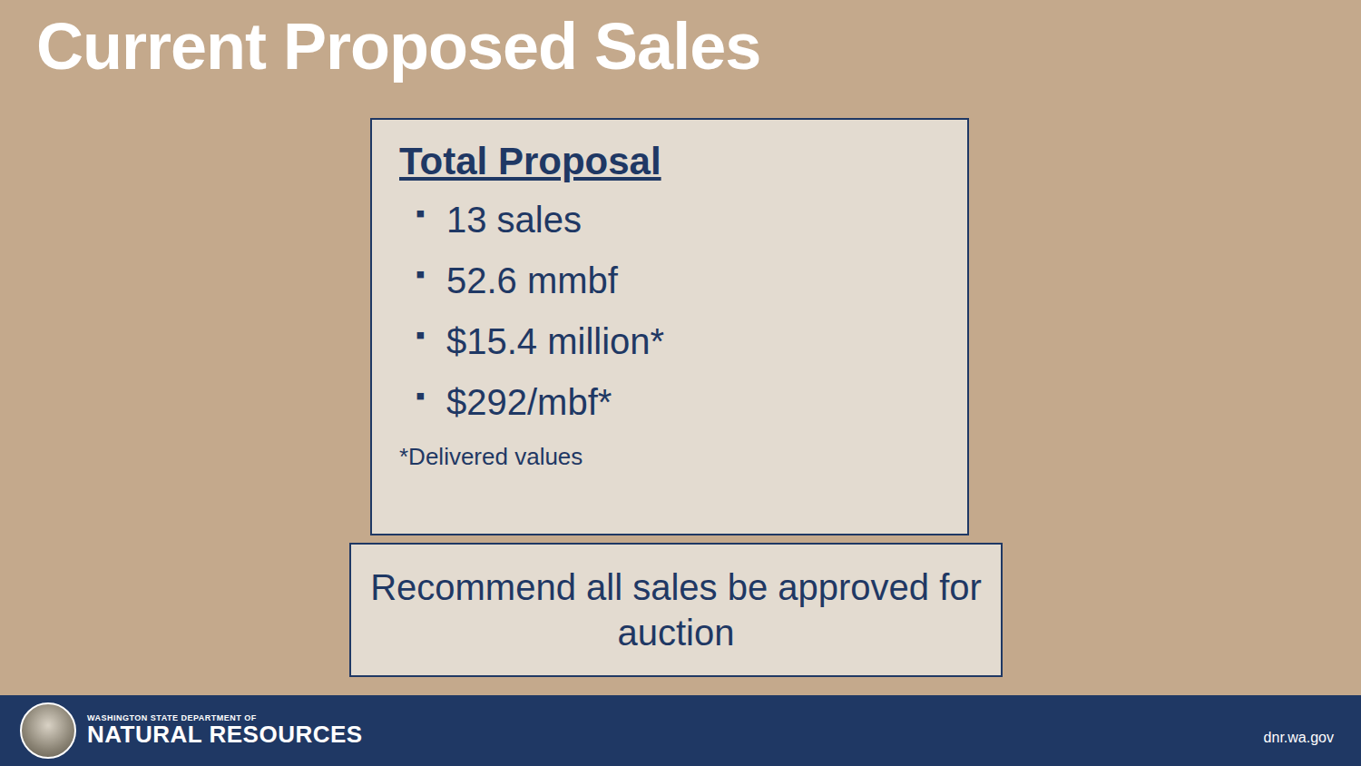Current Proposed Sales
Total Proposal
13 sales
52.6 mmbf
$15.4 million*
$292/mbf*
*Delivered values
Recommend all sales be approved for auction
WASHINGTON STATE DEPARTMENT OF
NATURAL RESOURCES
dnr.wa.gov